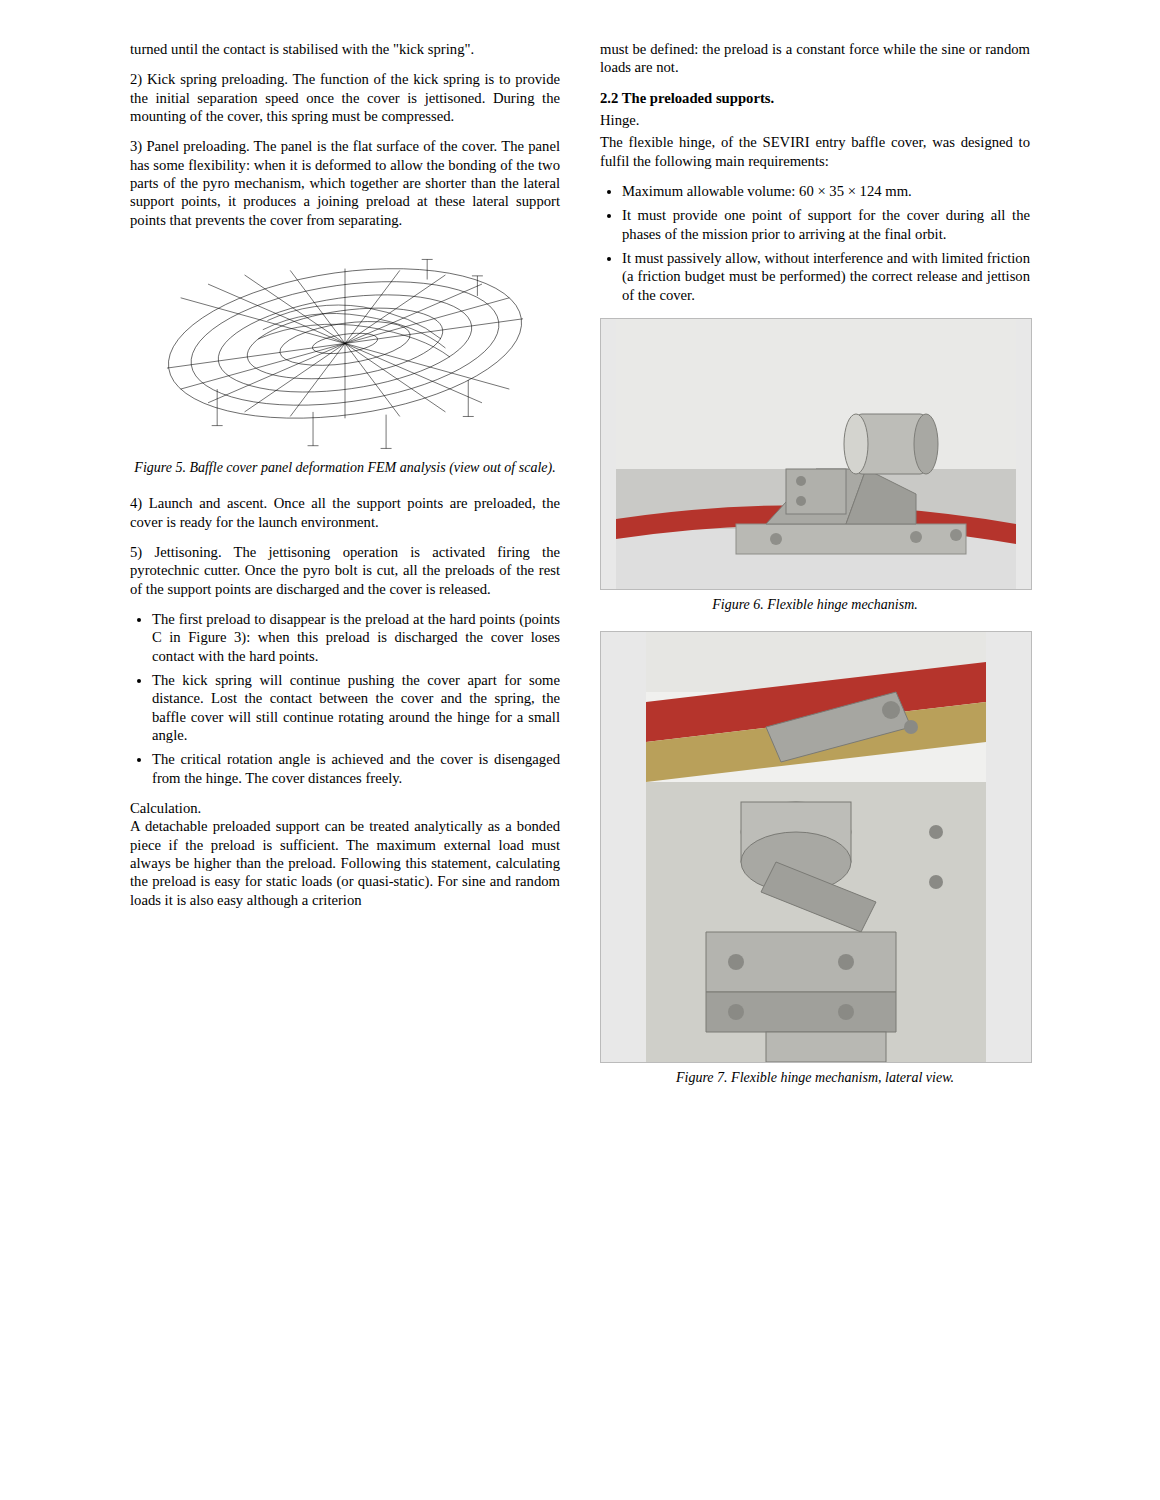turned until the contact is stabilised with the "kick spring".
2) Kick spring preloading. The function of the kick spring is to provide the initial separation speed once the cover is jettisoned. During the mounting of the cover, this spring must be compressed.
3) Panel preloading. The panel is the flat surface of the cover. The panel has some flexibility: when it is deformed to allow the bonding of the two parts of the pyro mechanism, which together are shorter than the lateral support points, it produces a joining preload at these lateral support points that prevents the cover from separating.
Figure 5. Baffle cover panel deformation FEM analysis (view out of scale).
4) Launch and ascent. Once all the support points are preloaded, the cover is ready for the launch environment.
5) Jettisoning. The jettisoning operation is activated firing the pyrotechnic cutter. Once the pyro bolt is cut, all the preloads of the rest of the support points are discharged and the cover is released.
The first preload to disappear is the preload at the hard points (points C in Figure 3): when this preload is discharged the cover loses contact with the hard points.
The kick spring will continue pushing the cover apart for some distance. Lost the contact between the cover and the spring, the baffle cover will still continue rotating around the hinge for a small angle.
The critical rotation angle is achieved and the cover is disengaged from the hinge. The cover distances freely.
Calculation.
A detachable preloaded support can be treated analytically as a bonded piece if the preload is sufficient. The maximum external load must always be higher than the preload. Following this statement, calculating the preload is easy for static loads (or quasi-static). For sine and random loads it is also easy although a criterion
must be defined: the preload is a constant force while the sine or random loads are not.
2.2 The preloaded supports.
Hinge.
The flexible hinge, of the SEVIRI entry baffle cover, was designed to fulfil the following main requirements:
Maximum allowable volume: 60 × 35 × 124 mm.
It must provide one point of support for the cover during all the phases of the mission prior to arriving at the final orbit.
It must passively allow, without interference and with limited friction (a friction budget must be performed) the correct release and jettison of the cover.
Figure 6. Flexible hinge mechanism.
Figure 7. Flexible hinge mechanism, lateral view.